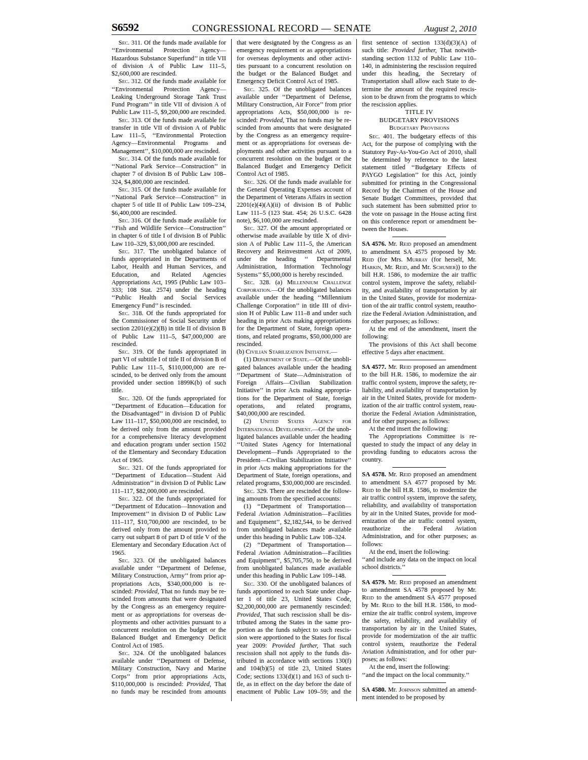S6592
CONGRESSIONAL RECORD — SENATE
August 2, 2010
Sec. 311. Of the funds made available for ‘‘Environmental Protection Agency—Hazardous Substance Superfund’’ in title VII of division A of Public Law 111–5, $2,600,000 are rescinded.
Sec. 312. Of the funds made available for ‘‘Environmental Protection Agency—Leaking Underground Storage Tank Trust Fund Program’’ in title VII of division A of Public Law 111–5, $9,200,000 are rescinded.
Sec. 313. Of the funds made available for transfer in title VII of division A of Public Law 111–5, ‘‘Environmental Protection Agency—Environmental Programs and Management’’, $10,000,000 are rescinded.
Sec. 314. Of the funds made available for ‘‘National Park Service—Construction’’ in chapter 7 of division B of Public Law 108–324, $4,800,000 are rescinded.
Sec. 315. Of the funds made available for ‘‘National Park Service—Construction’’ in chapter 5 of title II of Public Law 109–234, $6,400,000 are rescinded.
Sec. 316. Of the funds made available for ‘‘Fish and Wildlife Service—Construction’’ in chapter 6 of title I of division B of Public Law 110–329, $3,000,000 are rescinded.
Sec. 317. The unobligated balance of funds appropriated in the Departments of Labor, Health and Human Services, and Education, and Related Agencies Appropriations Act, 1995 (Public Law 103–333; 108 Stat. 2574) under the heading ‘‘Public Health and Social Services Emergency Fund’’ is rescinded.
Sec. 318. Of the funds appropriated for the Commissioner of Social Security under section 2201(e)(2)(B) in title II of division B of Public Law 111–5, $47,000,000 are rescinded.
Sec. 319. Of the funds appropriated in part VI of subtitle I of title II of division B of Public Law 111–5, $110,000,000 are rescinded, to be derived only from the amount provided under section 1899K(b) of such title.
Sec. 320. Of the funds appropriated for ‘‘Department of Education—Education for the Disadvantaged’’ in division D of Public Law 111–117, $50,000,000 are rescinded, to be derived only from the amount provided for a comprehensive literacy development and education program under section 1502 of the Elementary and Secondary Education Act of 1965.
Sec. 321. Of the funds appropriated for ‘‘Department of Education—Student Aid Administration’’ in division D of Public Law 111–117, $82,000,000 are rescinded.
Sec. 322. Of the funds appropriated for ‘‘Department of Education—Innovation and Improvement’’ in division D of Public Law 111–117, $10,700,000 are rescinded, to be derived only from the amount provided to carry out subpart 8 of part D of title V of the Elementary and Secondary Education Act of 1965.
Sec. 323. Of the unobligated balances available under ‘‘Department of Defense, Military Construction, Army’’ from prior appropriations Acts, $340,000,000 is rescinded: Provided, That no funds may be rescinded from amounts that were designated by the Congress as an emergency requirement or as appropriations for overseas deployments and other activities pursuant to a concurrent resolution on the budget or the Balanced Budget and Emergency Deficit Control Act of 1985.
Sec. 324. Of the unobligated balances available under ‘‘Department of Defense, Military Construction, Navy and Marine Corps’’ from prior appropriations Acts, $110,000,000 is rescinded: Provided, That no funds may be rescinded from amounts that were designated by the Congress as an emergency requirement or as appropriations for overseas deployments and other activities pursuant to a concurrent resolution on the budget or the Balanced Budget and Emergency Deficit Control Act of 1985.
Sec. 325. Of the unobligated balances available under ‘‘Department of Defense, Military Construction, Air Force’’ from prior appropriations Acts, $50,000,000 is rescinded: Provided, That no funds may be rescinded from amounts that were designated by the Congress as an emergency requirement or as appropriations for overseas deployments and other activities pursuant to a concurrent resolution on the budget or the Balanced Budget and Emergency Deficit Control Act of 1985.
Sec. 326. Of the funds made available for the General Operating Expenses account of the Department of Veterans Affairs in section 2201(e)(4)(A)(ii) of division B of Public Law 111–5 (123 Stat. 454; 26 U.S.C. 6428 note), $6,100,000 are rescinded.
Sec. 327. Of the amount appropriated or otherwise made available by title X of division A of Public Law 111–5, the American Recovery and Reinvestment Act of 2009, under the heading ‘‘ Departmental Administration, Information Technology Systems’’ $5,000,000 is hereby rescinded.
Sec. 328. (a) Millennium Challenge Corporation.—Of the unobligated balances available under the heading ‘‘Millennium Challenge Corporation’’ in title III of division H of Public Law 111–8 and under such heading in prior Acts making appropriations for the Department of State, foreign operations, and related programs, $50,000,000 are rescinded.
(b) Civilian Stabilization Initiative.—
(1) Department of State.—Of the unobligated balances available under the heading ‘‘Department of State—Administration of Foreign Affairs—Civilian Stabilization Initiative’’ in prior Acts making appropriations for the Department of State, foreign operations, and related programs, $40,000,000 are rescinded.
(2) United States Agency for International Development.—Of the unobligated balances available under the heading ‘‘United States Agency for International Development—Funds Appropriated to the President—Civilian Stabilization Initiative’’ in prior Acts making appropriations for the Department of State, foreign operations, and related programs, $30,000,000 are rescinded.
Sec. 329. There are rescinded the following amounts from the specified accounts:
(1) ‘‘Department of Transportation—Federal Aviation Administration—Facilities and Equipment’’, $2,182,544, to be derived from unobligated balances made available under this heading in Public Law 108–324.
(2) ‘‘Department of Transportation—Federal Aviation Administration—Facilities and Equipment’’, $5,705,750, to be derived from unobligated balances made available under this heading in Public Law 109–148.
Sec. 330. Of the unobligated balances of funds apportioned to each State under chapter 1 of title 23, United States Code, $2,200,000,000 are permanently rescinded: Provided, That such rescission shall be distributed among the States in the same proportion as the funds subject to such rescission were apportioned to the States for fiscal year 2009: Provided further, That such rescission shall not apply to the funds distributed in accordance with sections 130(f) and 104(b)(5) of title 23, United States Code; sections 133(d)(1) and 163 of such title, as in effect on the day before the date of enactment of Public Law 109–59; and the first sentence of section 133(d)(3)(A) of such title: Provided further, That notwithstanding section 1132 of Public Law 110–140, in administering the rescission required under this heading, the Secretary of Transportation shall allow each State to determine the amount of the required rescission to be drawn from the programs to which the rescission applies.
TITLE IV
BUDGETARY PROVISIONS
Budgetary Provisions
Sec. 401. The budgetary effects of this Act, for the purpose of complying with the Statutory Pay-As-You-Go Act of 2010, shall be determined by reference to the latest statement titled ‘‘Budgetary Effects of PAYGO Legislation’’ for this Act, jointly submitted for printing in the Congressional Record by the Chairmen of the House and Senate Budget Committees, provided that such statement has been submitted prior to the vote on passage in the House acting first on this conference report or amendment between the Houses.
SA 4576. Mr. Reid proposed an amendment to amendment SA 4575 proposed by Mr. Reid (for Mrs. Murray (for herself, Mr. Harkin, Mr. Reid, and Mr. Schumer)) to the bill H.R. 1586, to modernize the air traffic control system, improve the safety, reliability, and availability of transportation by air in the United States, provide for modernization of the air traffic control system, reauthorize the Federal Aviation Administration, and for other purposes; as follows:
At the end of the amendment, insert the following:
The provisions of this Act shall become effective 5 days after enactment.
SA 4577. Mr. Reid proposed an amendment to the bill H.R. 1586, to modernize the air traffic control system, improve the safety, reliability, and availability of transportation by air in the United States, provide for modernization of the air traffic control system, reauthorize the Federal Aviation Administration, and for other purposes; as follows:
At the end insert the following:
The Appropriations Committee is requested to study the impact of any delay in providing funding to educators across the country.
SA 4578. Mr. Reid proposed an amendment to amendment SA 4577 proposed by Mr. Reid to the bill H.R. 1586, to modernize the air traffic control system, improve the safety, reliability, and availability of transportation by air in the United States, provide for modernization of the air traffic control system, reauthorize the Federal Aviation Administration, and for other purposes; as follows:
At the end, insert the following:
‘‘and include any data on the impact on local school districts.’’
SA 4579. Mr. Reid proposed an amendment to amendment SA 4578 proposed by Mr. Reid to the amendment SA 4577 proposed by Mr. Reid to the bill H.R. 1586, to modernize the air traffic control system, improve the safety, reliability, and availability of transportation by air in the United States, provide for modernization of the air traffic control system, reauthorize the Federal Aviation Administration, and for other purposes; as follows:
At the end, insert the following:
‘‘and the impact on the local community.’’
SA 4580. Mr. Johnson submitted an amendment intended to be proposed by